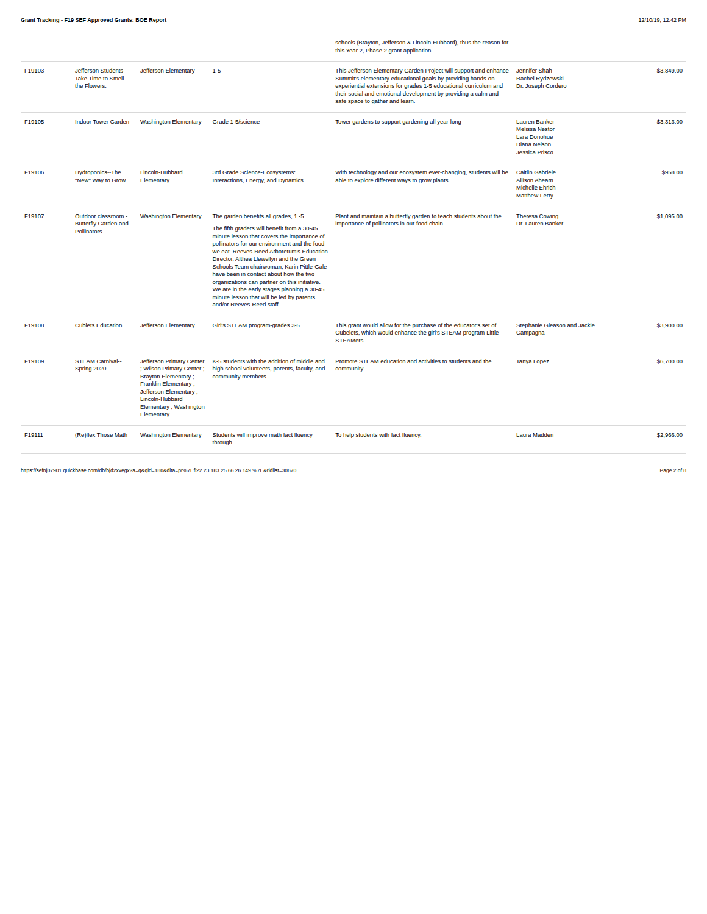Grant Tracking - F19 SEF Approved Grants: BOE Report
12/10/19, 12:42 PM
| | | | | schools (Brayton, Jefferson & Lincoln-Hubbard), thus the reason for this Year 2, Phase 2 grant application. | | |
| F19103 | Jefferson Students Take Time to Smell the Flowers. | Jefferson Elementary | 1-5 | This Jefferson Elementary Garden Project will support and enhance Summit's elementary educational goals by providing hands-on experiential extensions for grades 1-5 educational curriculum and their social and emotional development by providing a calm and safe space to gather and learn. | Jennifer Shah Rachel Rydzewski Dr. Joseph Cordero | $3,849.00 |
| F19105 | Indoor Tower Garden | Washington Elementary | Grade 1-5/science | Tower gardens to support gardening all year-long | Lauren Banker Melissa Nestor Lara Donohue Diana Nelson Jessica Prisco | $3,313.00 |
| F19106 | Hydroponics--The "New" Way to Grow | Lincoln-Hubbard Elementary | 3rd Grade Science-Ecosystems: Interactions, Energy, and Dynamics | With technology and our ecosystem ever-changing, students will be able to explore different ways to grow plants. | Caitlin Gabriele Allison Ahearn Michelle Ehrich Matthew Ferry | $958.00 |
| F19107 | Outdoor classroom - Butterfly Garden and Pollinators | Washington Elementary | The garden benefits all grades, 1 -5. The fifth graders will benefit from a 30-45 minute lesson that covers the importance of pollinators for our environment and the food we eat. Reeves-Reed Arboretum's Education Director, Althea Llewellyn and the Green Schools Team chairwoman, Karin Pittle-Gale have been in contact about how the two organizations can partner on this initiative. We are in the early stages planning a 30-45 minute lesson that will be led by parents and/or Reeves-Reed staff. | Plant and maintain a butterfly garden to teach students about the importance of pollinators in our food chain. | Theresa Cowing Dr. Lauren Banker | $1,095.00 |
| F19108 | Cublets Education | Jefferson Elementary | Girl's STEAM program-grades 3-5 | This grant would allow for the purchase of the educator's set of Cubelets, which would enhance the girl's STEAM program-Little STEAMers. | Stephanie Gleason and Jackie Campagna | $3,900.00 |
| F19109 | STEAM Carnival--Spring 2020 | Jefferson Primary Center ; Wilson Primary Center ; Brayton Elementary ; Franklin Elementary ; Jefferson Elementary ; Lincoln-Hubbard Elementary ; Washington Elementary | K-5 students with the addition of middle and high school volunteers, parents, faculty, and community members | Promote STEAM education and activities to students and the community. | Tanya Lopez | $6,700.00 |
| F19111 | (Re)flex Those Math | Washington Elementary | Students will improve math fact fluency through | To help students with fact fluency. | Laura Madden | $2,966.00 |
https://sefnj07901.quickbase.com/db/bjd2xvegx?a=q&qid=180&dlta=pr%7Efl22.23.183.25.66.26.149.%7E&ridlist=30670
Page 2 of 8